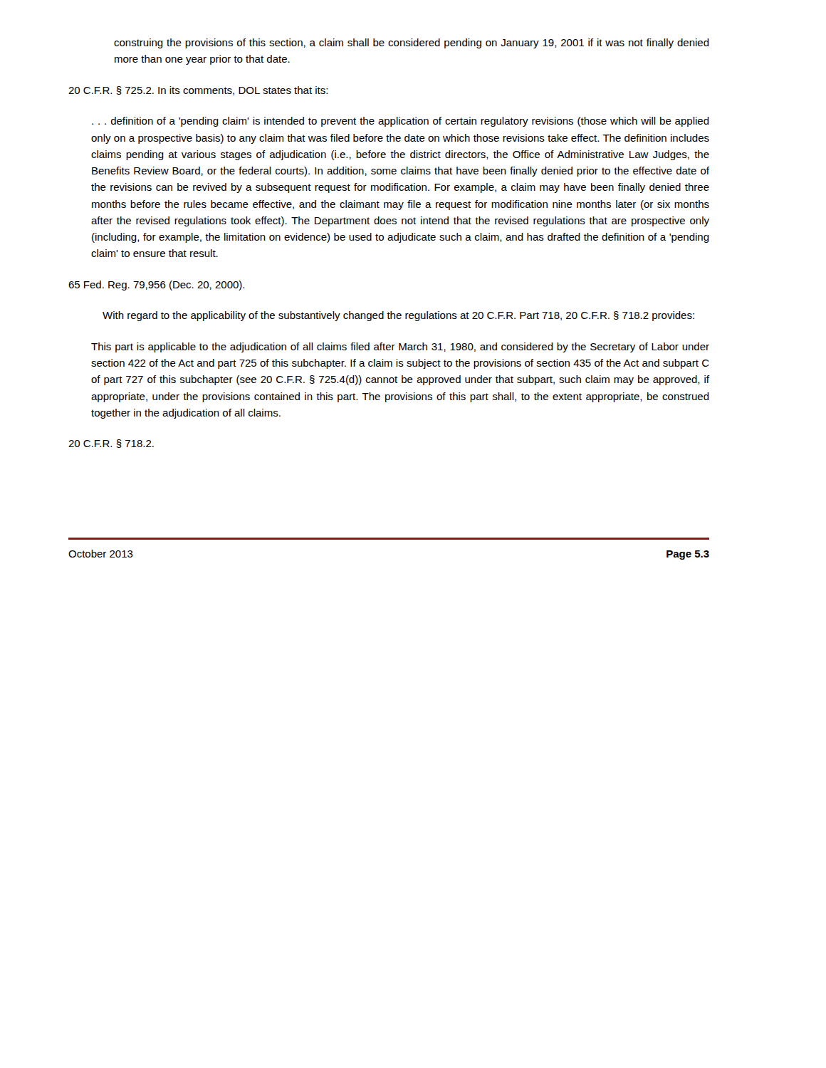construing the provisions of this section, a claim shall be considered pending on January 19, 2001 if it was not finally denied more than one year prior to that date.
20 C.F.R. § 725.2. In its comments, DOL states that its:
. . . definition of a 'pending claim' is intended to prevent the application of certain regulatory revisions (those which will be applied only on a prospective basis) to any claim that was filed before the date on which those revisions take effect. The definition includes claims pending at various stages of adjudication (i.e., before the district directors, the Office of Administrative Law Judges, the Benefits Review Board, or the federal courts). In addition, some claims that have been finally denied prior to the effective date of the revisions can be revived by a subsequent request for modification. For example, a claim may have been finally denied three months before the rules became effective, and the claimant may file a request for modification nine months later (or six months after the revised regulations took effect). The Department does not intend that the revised regulations that are prospective only (including, for example, the limitation on evidence) be used to adjudicate such a claim, and has drafted the definition of a 'pending claim' to ensure that result.
65 Fed. Reg. 79,956 (Dec. 20, 2000).
With regard to the applicability of the substantively changed the regulations at 20 C.F.R. Part 718, 20 C.F.R. § 718.2 provides:
This part is applicable to the adjudication of all claims filed after March 31, 1980, and considered by the Secretary of Labor under section 422 of the Act and part 725 of this subchapter. If a claim is subject to the provisions of section 435 of the Act and subpart C of part 727 of this subchapter (see 20 C.F.R. § 725.4(d)) cannot be approved under that subpart, such claim may be approved, if appropriate, under the provisions contained in this part. The provisions of this part shall, to the extent appropriate, be construed together in the adjudication of all claims.
20 C.F.R. § 718.2.
October 2013 Page 5.3